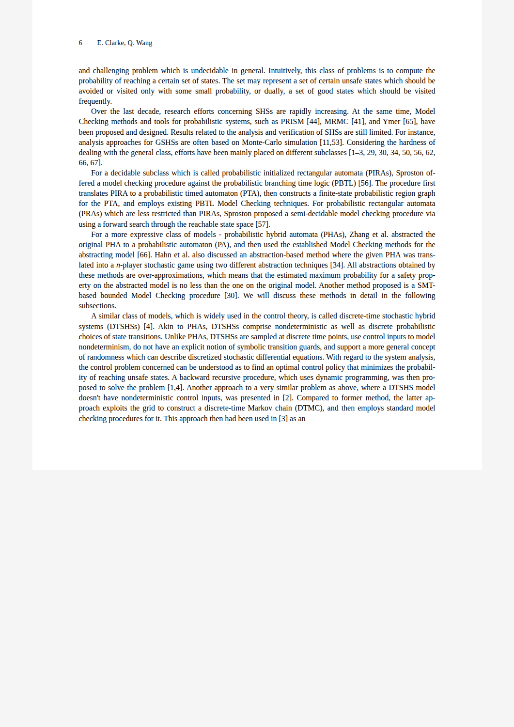6 E. Clarke, Q. Wang
and challenging problem which is undecidable in general. Intuitively, this class of problems is to compute the probability of reaching a certain set of states. The set may represent a set of certain unsafe states which should be avoided or visited only with some small probability, or dually, a set of good states which should be visited frequently.
Over the last decade, research efforts concerning SHSs are rapidly increasing. At the same time, Model Checking methods and tools for probabilistic systems, such as PRISM [44], MRMC [41], and Ymer [65], have been proposed and designed. Results related to the analysis and verification of SHSs are still limited. For instance, analysis approaches for GSHSs are often based on Monte-Carlo simulation [11,53]. Considering the hardness of dealing with the general class, efforts have been mainly placed on different subclasses [1–3, 29, 30, 34, 50, 56, 62, 66, 67].
For a decidable subclass which is called probabilistic initialized rectangular automata (PIRAs), Sproston offered a model checking procedure against the probabilistic branching time logic (PBTL) [56]. The procedure first translates PIRA to a probabilistic timed automaton (PTA), then constructs a finite-state probabilistic region graph for the PTA, and employs existing PBTL Model Checking techniques. For probabilistic rectangular automata (PRAs) which are less restricted than PIRAs, Sproston proposed a semi-decidable model checking procedure via using a forward search through the reachable state space [57].
For a more expressive class of models - probabilistic hybrid automata (PHAs), Zhang et al. abstracted the original PHA to a probabilistic automaton (PA), and then used the established Model Checking methods for the abstracting model [66]. Hahn et al. also discussed an abstraction-based method where the given PHA was translated into a n-player stochastic game using two different abstraction techniques [34]. All abstractions obtained by these methods are over-approximations, which means that the estimated maximum probability for a safety property on the abstracted model is no less than the one on the original model. Another method proposed is a SMT-based bounded Model Checking procedure [30]. We will discuss these methods in detail in the following subsections.
A similar class of models, which is widely used in the control theory, is called discrete-time stochastic hybrid systems (DTSHSs) [4]. Akin to PHAs, DTSHSs comprise nondeterministic as well as discrete probabilistic choices of state transitions. Unlike PHAs, DTSHSs are sampled at discrete time points, use control inputs to model nondeterminism, do not have an explicit notion of symbolic transition guards, and support a more general concept of randomness which can describe discretized stochastic differential equations. With regard to the system analysis, the control problem concerned can be understood as to find an optimal control policy that minimizes the probability of reaching unsafe states. A backward recursive procedure, which uses dynamic programming, was then proposed to solve the problem [1,4]. Another approach to a very similar problem as above, where a DTSHS model doesn't have nondeterministic control inputs, was presented in [2]. Compared to former method, the latter approach exploits the grid to construct a discrete-time Markov chain (DTMC), and then employs standard model checking procedures for it. This approach then had been used in [3] as an